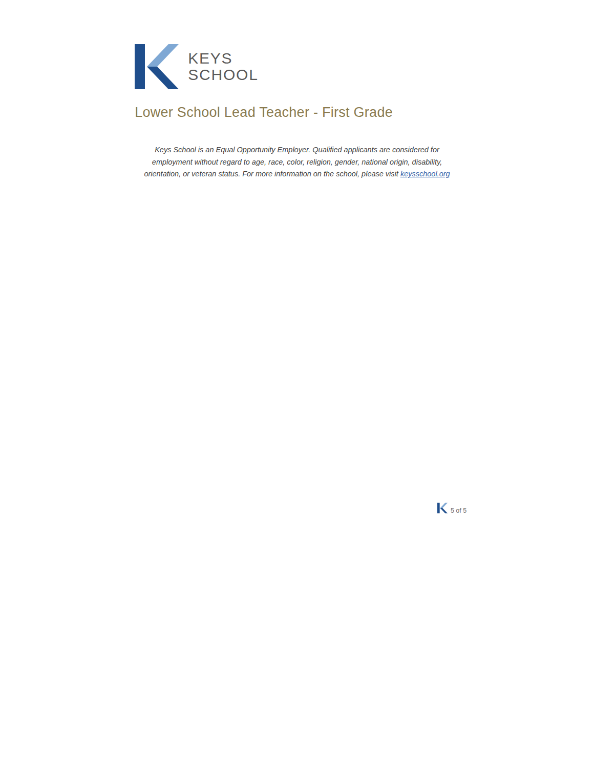KEYS SCHOOL
Lower School Lead Teacher - First Grade
Keys School is an Equal Opportunity Employer. Qualified applicants are considered for employment without regard to age, race, color, religion, gender, national origin, disability, orientation, or veteran status. For more information on the school, please visit keysschool.org
5 of 5